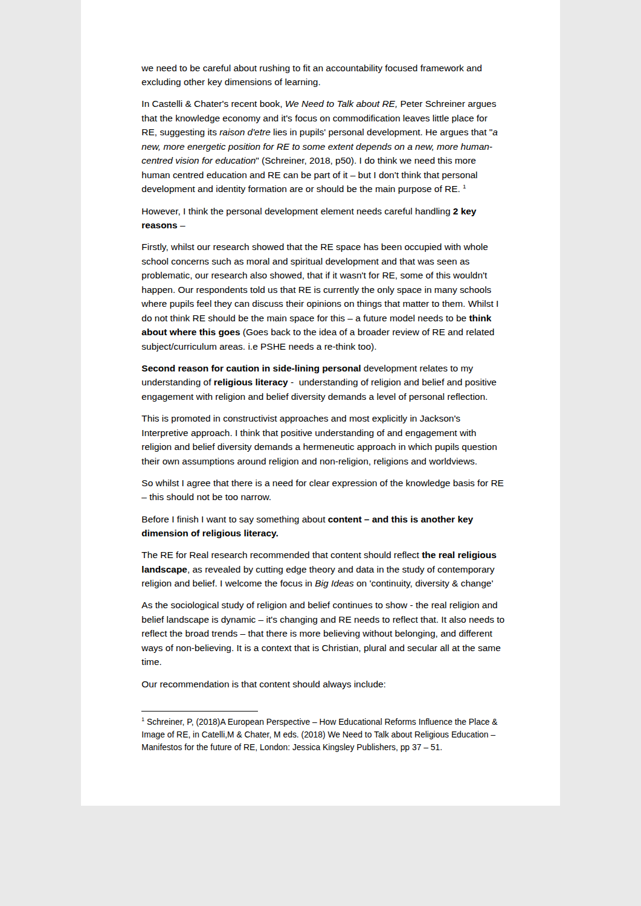we need to be careful about rushing to fit an accountability focused framework and excluding other key dimensions of learning.
In Castelli & Chater's recent book, We Need to Talk about RE, Peter Schreiner argues that the knowledge economy and it's focus on commodification leaves little place for RE, suggesting its raison d'etre lies in pupils' personal development. He argues that "a new, more energetic position for RE to some extent depends on a new, more human-centred vision for education" (Schreiner, 2018, p50). I do think we need this more human centred education and RE can be part of it – but I don't think that personal development and identity formation are or should be the main purpose of RE. 1
However, I think the personal development element needs careful handling 2 key reasons –
Firstly, whilst our research showed that the RE space has been occupied with whole school concerns such as moral and spiritual development and that was seen as problematic, our research also showed, that if it wasn't for RE, some of this wouldn't happen. Our respondents told us that RE is currently the only space in many schools where pupils feel they can discuss their opinions on things that matter to them. Whilst I do not think RE should be the main space for this – a future model needs to be think about where this goes (Goes back to the idea of a broader review of RE and related subject/curriculum areas. i.e PSHE needs a re-think too).
Second reason for caution in side-lining personal development relates to my understanding of religious literacy - understanding of religion and belief and positive engagement with religion and belief diversity demands a level of personal reflection.
This is promoted in constructivist approaches and most explicitly in Jackson's Interpretive approach. I think that positive understanding of and engagement with religion and belief diversity demands a hermeneutic approach in which pupils question their own assumptions around religion and non-religion, religions and worldviews.
So whilst I agree that there is a need for clear expression of the knowledge basis for RE – this should not be too narrow.
Before I finish I want to say something about content – and this is another key dimension of religious literacy.
The RE for Real research recommended that content should reflect the real religious landscape, as revealed by cutting edge theory and data in the study of contemporary religion and belief. I welcome the focus in Big Ideas on 'continuity, diversity & change'
As the sociological study of religion and belief continues to show - the real religion and belief landscape is dynamic – it's changing and RE needs to reflect that. It also needs to reflect the broad trends – that there is more believing without belonging, and different ways of non-believing. It is a context that is Christian, plural and secular all at the same time.
Our recommendation is that content should always include:
1 Schreiner, P, (2018)A European Perspective – How Educational Reforms Influence the Place & Image of RE, in Catelli,M & Chater, M eds. (2018) We Need to Talk about Religious Education – Manifestos for the future of RE, London: Jessica Kingsley Publishers, pp 37 – 51.